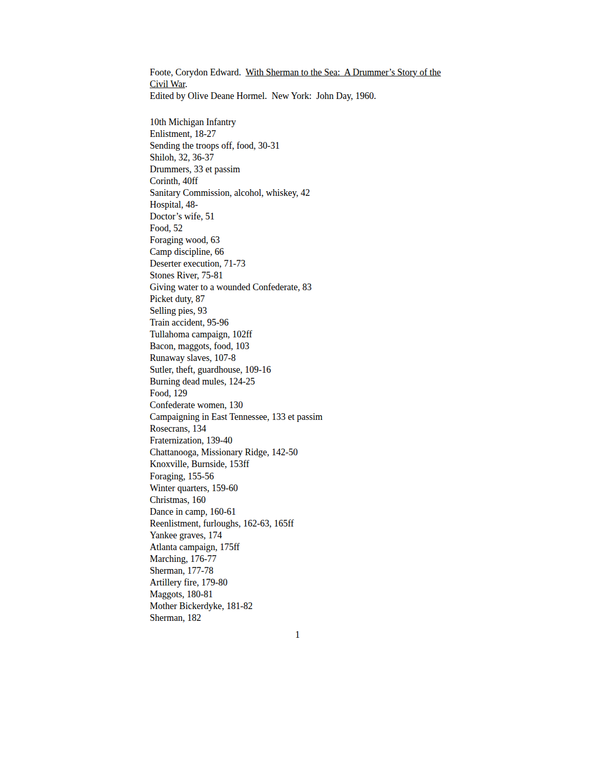Foote, Corydon Edward. With Sherman to the Sea: A Drummer’s Story of the Civil War.
Edited by Olive Deane Hormel. New York: John Day, 1960.
10th Michigan Infantry
Enlistment, 18-27
Sending the troops off, food, 30-31
Shiloh, 32, 36-37
Drummers, 33 et passim
Corinth, 40ff
Sanitary Commission, alcohol, whiskey, 42
Hospital, 48-
Doctor’s wife, 51
Food, 52
Foraging wood, 63
Camp discipline, 66
Deserter execution, 71-73
Stones River, 75-81
Giving water to a wounded Confederate, 83
Picket duty, 87
Selling pies, 93
Train accident, 95-96
Tullahoma campaign, 102ff
Bacon, maggots, food, 103
Runaway slaves, 107-8
Sutler, theft, guardhouse, 109-16
Burning dead mules, 124-25
Food, 129
Confederate women, 130
Campaigning in East Tennessee, 133 et passim
Rosecrans, 134
Fraternization, 139-40
Chattanooga, Missionary Ridge, 142-50
Knoxville, Burnside, 153ff
Foraging, 155-56
Winter quarters, 159-60
Christmas, 160
Dance in camp, 160-61
Reenlistment, furloughs, 162-63, 165ff
Yankee graves, 174
Atlanta campaign, 175ff
Marching, 176-77
Sherman, 177-78
Artillery fire, 179-80
Maggots, 180-81
Mother Bickerdyke, 181-82
Sherman, 182
1